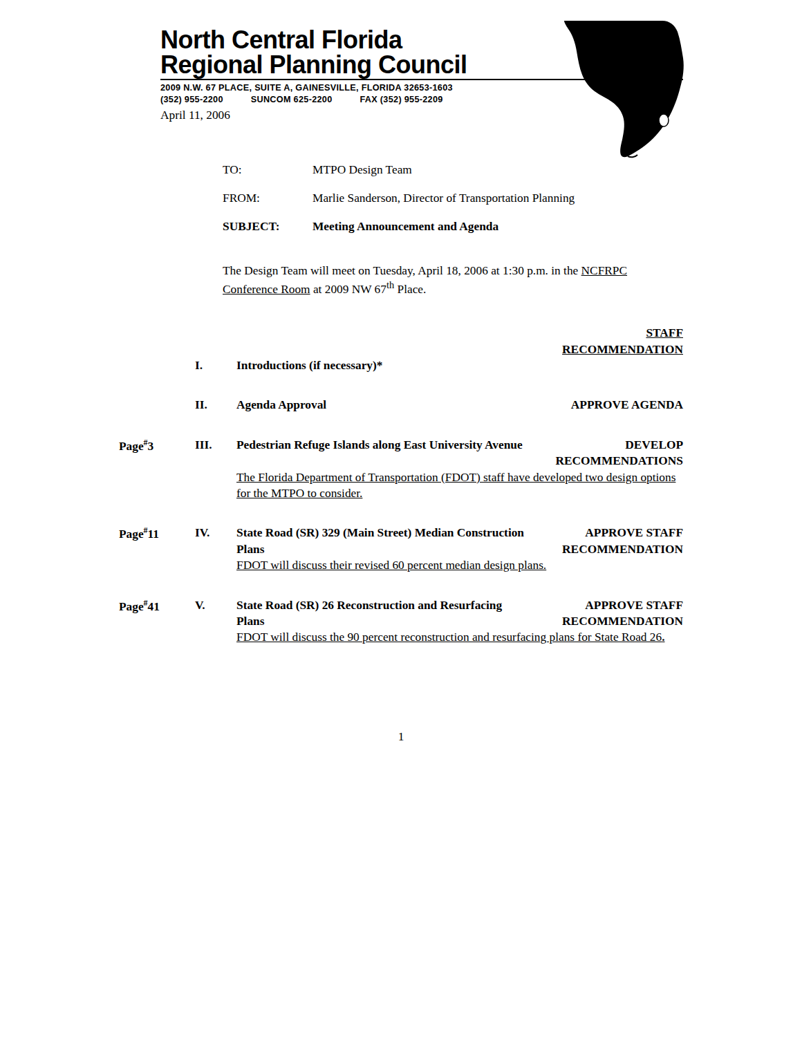North Central FloridaRegional Planning Council
2009 N.W. 67 PLACE, SUITE A, GAINESVILLE, FLORIDA 32653-1603
(352) 955-2200 SUNCOM 625-2200 FAX (352) 955-2209
April 11, 2006
TO: MTPO Design Team
FROM: Marlie Sanderson, Director of Transportation Planning
SUBJECT: Meeting Announcement and Agenda
The Design Team will meet on Tuesday, April 18, 2006 at 1:30 p.m. in the NCFRPC Conference Room at 2009 NW 67th Place.
| | | | STAFF RECOMMENDATION |
| | I. | Introductions (if necessary)* | |
| | II. | Agenda Approval | APPROVE AGENDA |
| Page # 3 | III. | Pedestrian Refuge Islands along East University Avenue | DEVELOP RECOMMENDATIONS |
| | | The Florida Department of Transportation (FDOT) staff have developed two design options for the MTPO to consider. |
| Page # 11 | IV. | State Road (SR) 329 (Main Street) Median Construction Plans | APPROVE STAFF RECOMMENDATION |
| | | FDOT will discuss their revised 60 percent median design plans. |
| Page # 41 | V. | State Road (SR) 26 Reconstruction and Resurfacing Plans | APPROVE STAFF RECOMMENDATION |
| | | FDOT will discuss the 90 percent reconstruction and resurfacing plans for State Road 26 . |
1